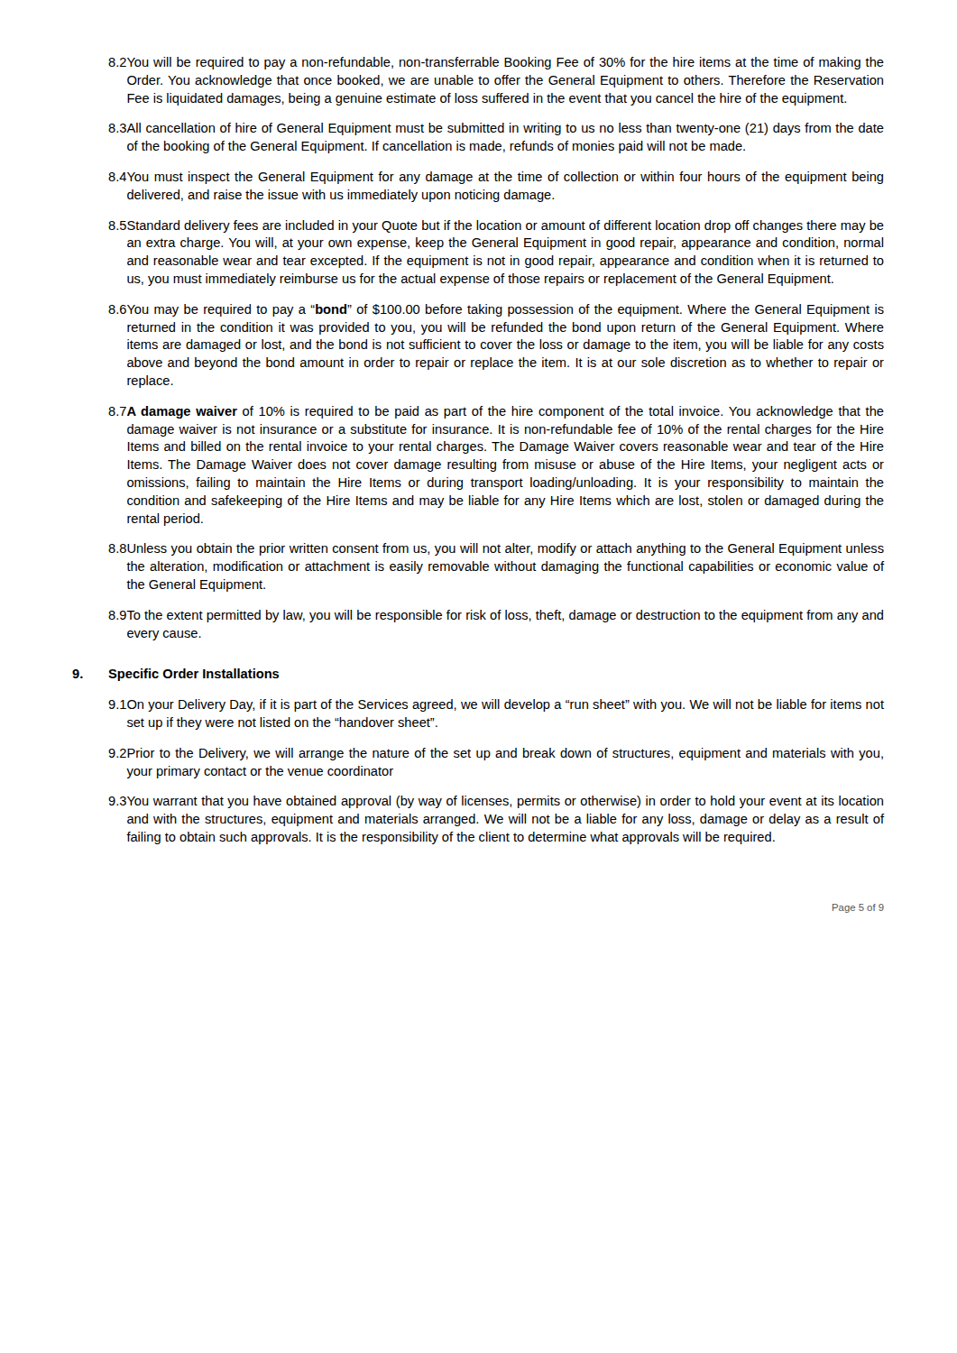8.2
You will be required to pay a non-refundable, non-transferrable Booking Fee of 30% for the hire items at the time of making the Order. You acknowledge that once booked, we are unable to offer the General Equipment to others. Therefore the Reservation Fee is liquidated damages, being a genuine estimate of loss suffered in the event that you cancel the hire of the equipment.
8.3
All cancellation of hire of General Equipment must be submitted in writing to us no less than twenty-one (21) days from the date of the booking of the General Equipment. If cancellation is made, refunds of monies paid will not be made.
8.4
You must inspect the General Equipment for any damage at the time of collection or within four hours of the equipment being delivered, and raise the issue with us immediately upon noticing damage.
8.5
Standard delivery fees are included in your Quote but if the location or amount of different location drop off changes there may be an extra charge. You will, at your own expense, keep the General Equipment in good repair, appearance and condition, normal and reasonable wear and tear excepted. If the equipment is not in good repair, appearance and condition when it is returned to us, you must immediately reimburse us for the actual expense of those repairs or replacement of the General Equipment.
8.6
You may be required to pay a “bond” of $100.00 before taking possession of the equipment. Where the General Equipment is returned in the condition it was provided to you, you will be refunded the bond upon return of the General Equipment. Where items are damaged or lost, and the bond is not sufficient to cover the loss or damage to the item, you will be liable for any costs above and beyond the bond amount in order to repair or replace the item. It is at our sole discretion as to whether to repair or replace.
8.7
A damage waiver of 10% is required to be paid as part of the hire component of the total invoice. You acknowledge that the damage waiver is not insurance or a substitute for insurance. It is non-refundable fee of 10% of the rental charges for the Hire Items and billed on the rental invoice to your rental charges. The Damage Waiver covers reasonable wear and tear of the Hire Items. The Damage Waiver does not cover damage resulting from misuse or abuse of the Hire Items, your negligent acts or omissions, failing to maintain the Hire Items or during transport loading/unloading. It is your responsibility to maintain the condition and safekeeping of the Hire Items and may be liable for any Hire Items which are lost, stolen or damaged during the rental period.
8.8
Unless you obtain the prior written consent from us, you will not alter, modify or attach anything to the General Equipment unless the alteration, modification or attachment is easily removable without damaging the functional capabilities or economic value of the General Equipment.
8.9
To the extent permitted by law, you will be responsible for risk of loss, theft, damage or destruction to the equipment from any and every cause.
9.
Specific Order Installations
9.1
On your Delivery Day, if it is part of the Services agreed, we will develop a “run sheet” with you. We will not be liable for items not set up if they were not listed on the “handover sheet”.
9.2
Prior to the Delivery, we will arrange the nature of the set up and break down of structures, equipment and materials with you, your primary contact or the venue coordinator
9.3
You warrant that you have obtained approval (by way of licenses, permits or otherwise) in order to hold your event at its location and with the structures, equipment and materials arranged. We will not be a liable for any loss, damage or delay as a result of failing to obtain such approvals. It is the responsibility of the client to determine what approvals will be required.
Page 5 of 9